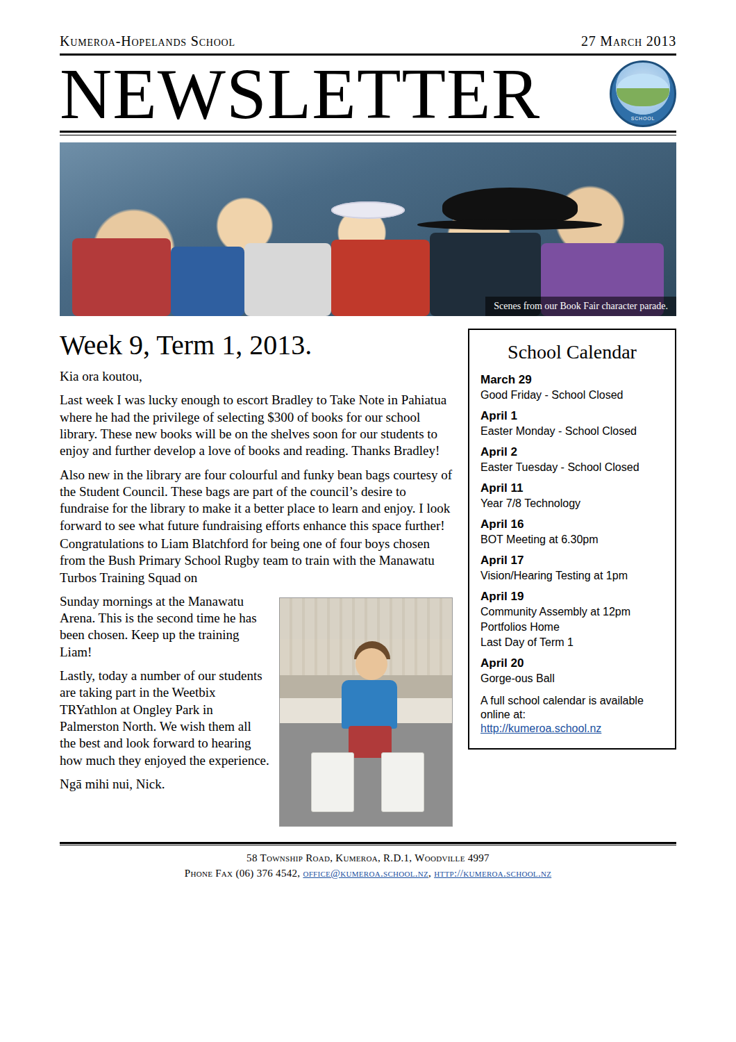Kumeroa-Hopelands School
27 March 2013
NEWSLETTER
Scenes from our Book Fair character parade.
Week 9, Term 1, 2013.
Kia ora koutou,
Last week I was lucky enough to escort Bradley to Take Note in Pahiatua where he had the privilege of selecting $300 of books for our school library. These new books will be on the shelves soon for our students to enjoy and further develop a love of books and reading. Thanks Bradley!
Also new in the library are four colourful and funky bean bags courtesy of the Student Council. These bags are part of the council’s desire to fundraise for the library to make it a better place to learn and enjoy. I look forward to see what future fundraising efforts enhance this space further!
Congratulations to Liam Blatchford for being one of four boys chosen from the Bush Primary School Rugby team to train with the Manawatu Turbos Training Squad on
Sunday mornings at the Manawatu Arena. This is the second time he has been chosen. Keep up the training Liam!
Lastly, today a number of our students are taking part in the Weetbix TRYathlon at Ongley Park in Palmerston North. We wish them all the best and look forward to hearing how much they enjoyed the experience.
Ngā mihi nui, Nick.
School Calendar
March 29
Good Friday - School Closed
April 1
Easter Monday - School Closed
April 2
Easter Tuesday - School Closed
April 11
Year 7/8 Technology
April 16
BOT Meeting at 6.30pm
April 17
Vision/Hearing Testing at 1pm
April 19
Community Assembly at 12pm
Portfolios Home
Last Day of Term 1
April 20
Gorge-ous Ball
A full school calendar is available online at:
http://kumeroa.school.nz
58 Township Road, Kumeroa, R.D.1, Woodville 4997
Phone Fax (06) 376 4542, office@kumeroa.school.nz, http://kumeroa.school.nz